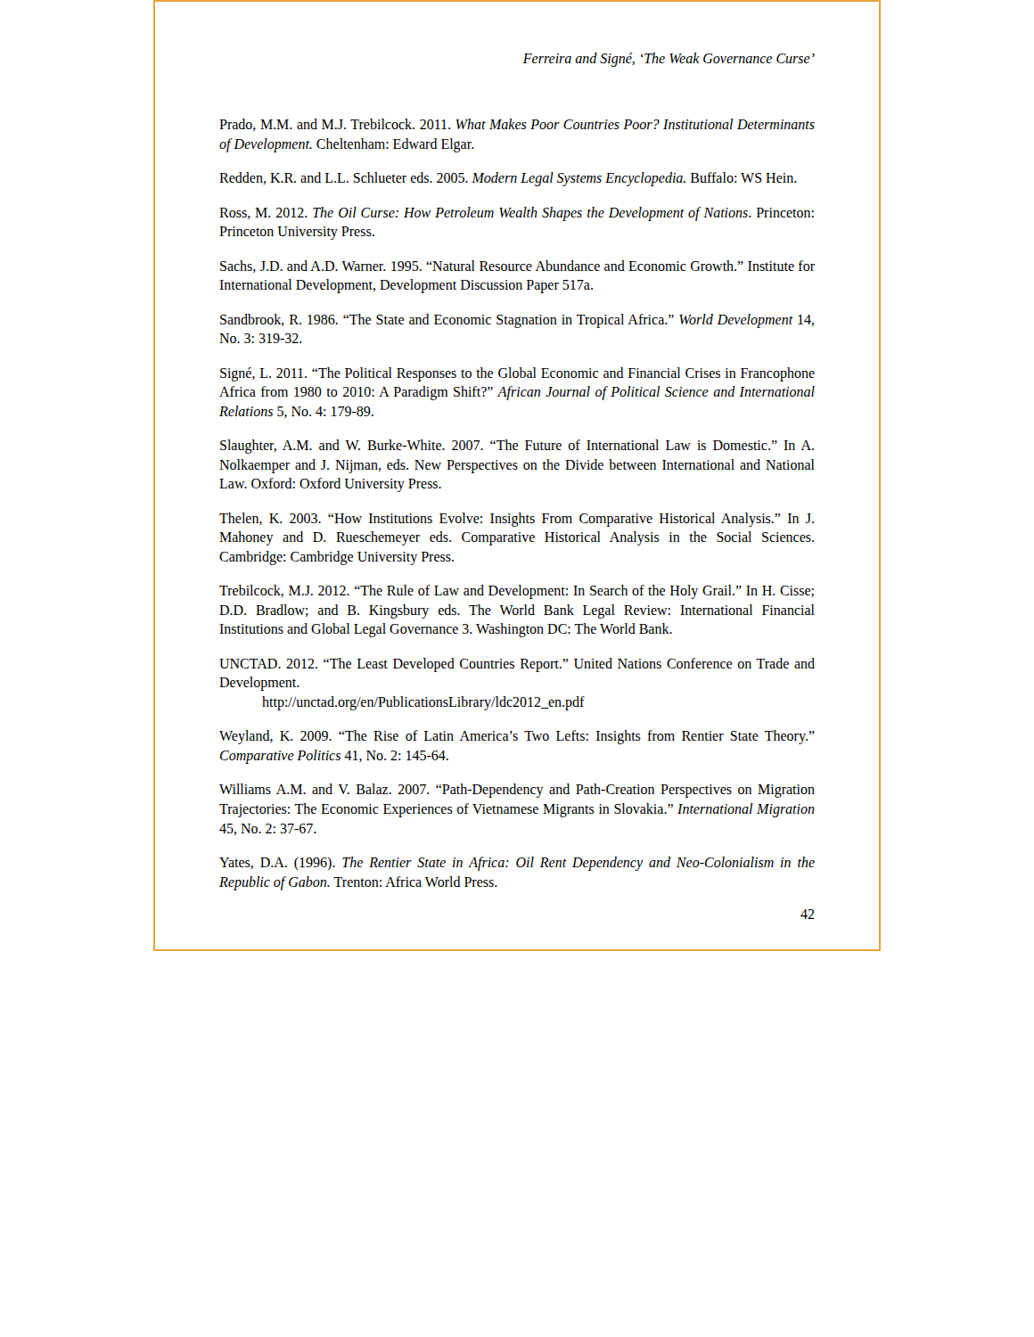Ferreira and Signé, ‘The Weak Governance Curse’
Prado, M.M. and M.J. Trebilcock. 2011. What Makes Poor Countries Poor? Institutional Determinants of Development. Cheltenham: Edward Elgar.
Redden, K.R. and L.L. Schlueter eds. 2005. Modern Legal Systems Encyclopedia. Buffalo: WS Hein.
Ross, M. 2012. The Oil Curse: How Petroleum Wealth Shapes the Development of Nations. Princeton: Princeton University Press.
Sachs, J.D. and A.D. Warner. 1995. “Natural Resource Abundance and Economic Growth.” Institute for International Development, Development Discussion Paper 517a.
Sandbrook, R. 1986. “The State and Economic Stagnation in Tropical Africa.” World Development 14, No. 3: 319-32.
Signé, L. 2011. “The Political Responses to the Global Economic and Financial Crises in Francophone Africa from 1980 to 2010: A Paradigm Shift?” African Journal of Political Science and International Relations 5, No. 4: 179-89.
Slaughter, A.M. and W. Burke-White. 2007. “The Future of International Law is Domestic.” In A. Nolkaemper and J. Nijman, eds. New Perspectives on the Divide between International and National Law. Oxford: Oxford University Press.
Thelen, K. 2003. “How Institutions Evolve: Insights From Comparative Historical Analysis.” In J. Mahoney and D. Rueschemeyer eds. Comparative Historical Analysis in the Social Sciences. Cambridge: Cambridge University Press.
Trebilcock, M.J. 2012. “The Rule of Law and Development: In Search of the Holy Grail.” In H. Cisse; D.D. Bradlow; and B. Kingsbury eds. The World Bank Legal Review: International Financial Institutions and Global Legal Governance 3. Washington DC: The World Bank.
UNCTAD. 2012. “The Least Developed Countries Report.” United Nations Conference on Trade and Development. http://unctad.org/en/PublicationsLibrary/ldc2012_en.pdf
Weyland, K. 2009. “The Rise of Latin America’s Two Lefts: Insights from Rentier State Theory.” Comparative Politics 41, No. 2: 145-64.
Williams A.M. and V. Balaz. 2007. “Path-Dependency and Path-Creation Perspectives on Migration Trajectories: The Economic Experiences of Vietnamese Migrants in Slovakia.” International Migration 45, No. 2: 37-67.
Yates, D.A. (1996). The Rentier State in Africa: Oil Rent Dependency and Neo-Colonialism in the Republic of Gabon. Trenton: Africa World Press.
42